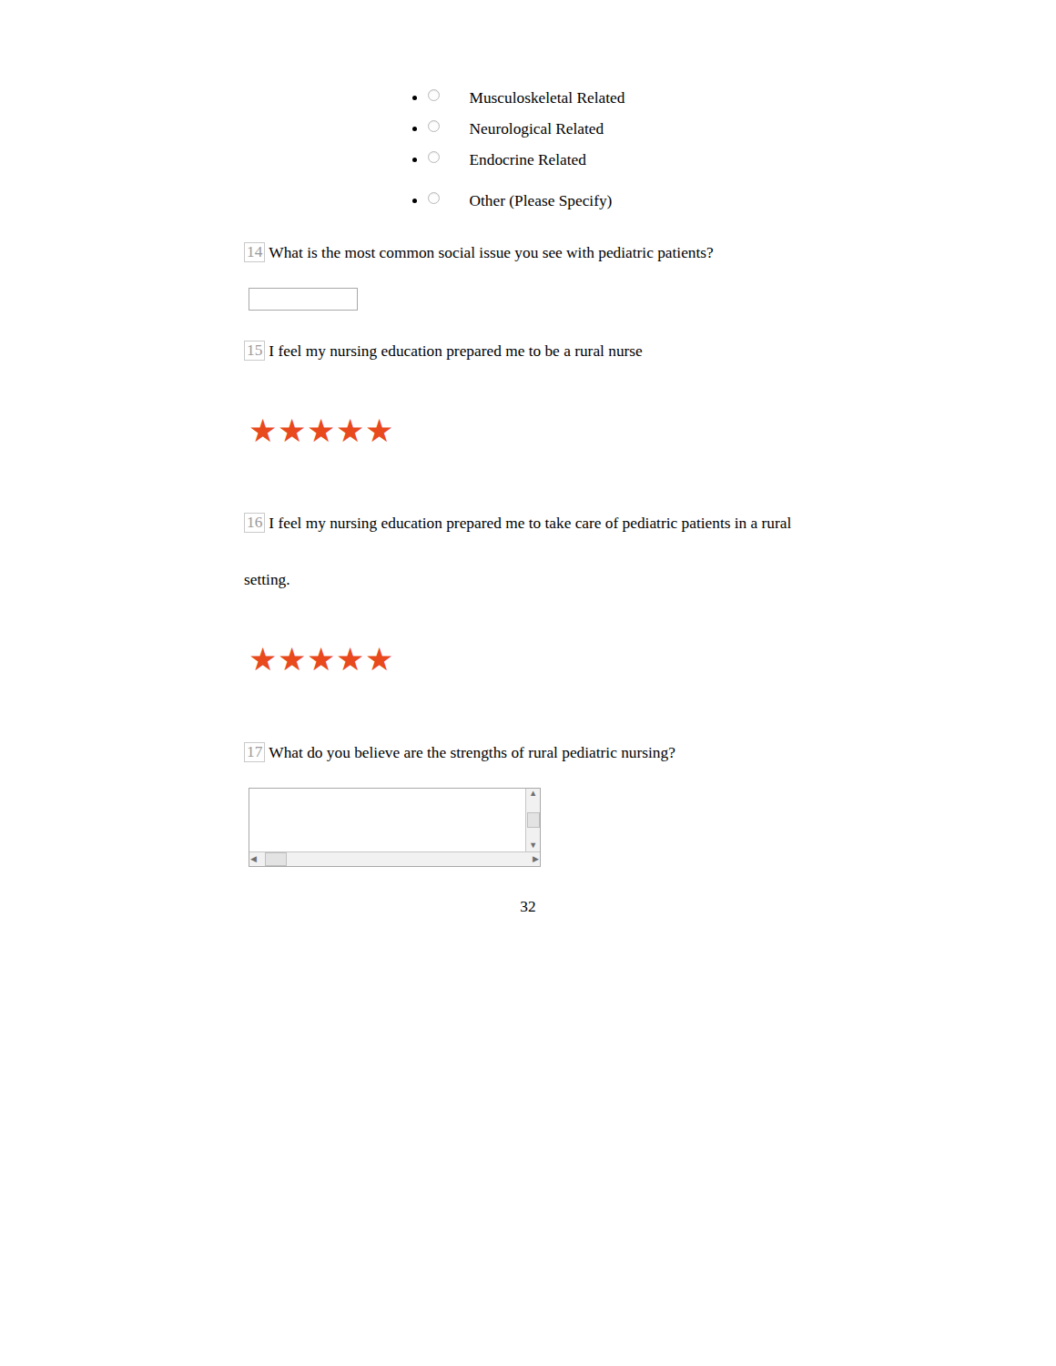Musculoskeletal Related
Neurological Related
Endocrine Related
Other (Please Specify)
14 What is the most common social issue you see with pediatric patients?
15 I feel my nursing education prepared me to be a rural nurse
★★★★★
16 I feel my nursing education prepared me to take care of pediatric patients in a rural
setting.
★★★★★
17 What do you believe are the strengths of rural pediatric nursing?
▲ ▼
◀ ▶
32